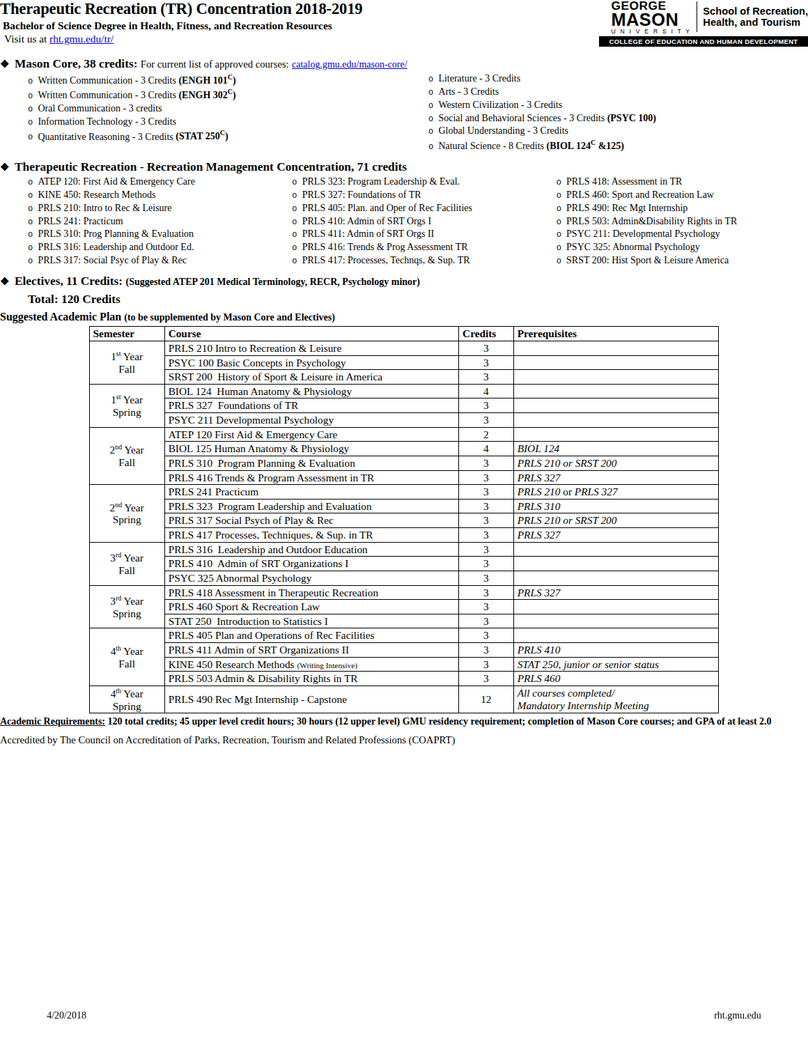Therapeutic Recreation (TR) Concentration 2018-2019
Bachelor of Science Degree in Health, Fitness, and Recreation Resources
Visit us at rht.gmu.edu/tr/
GEORGE
MASON
U N I V E R S I T Y
School of Recreation,
Health, and Tourism
COLLEGE OF EDUCATION AND HUMAN DEVELOPMENT
❖Mason Core, 38 credits: For current list of approved courses: catalog.gmu.edu/mason-core/
Written Communication - 3 Credits (ENGH 101C)
Written Communication - 3 Credits (ENGH 302C)
Oral Communication - 3 credits
Information Technology - 3 Credits
Quantitative Reasoning - 3 Credits (STAT 250C)
Literature - 3 Credits
Arts - 3 Credits
Western Civilization - 3 Credits
Social and Behavioral Sciences - 3 Credits (PSYC 100)
Global Understanding - 3 Credits
Natural Science - 8 Credits (BIOL 124C &125)
❖Therapeutic Recreation - Recreation Management Concentration, 71 credits
ATEP 120: First Aid & Emergency Care
KINE 450: Research Methods
PRLS 210: Intro to Rec & Leisure
PRLS 241: Practicum
PRLS 310: Prog Planning & Evaluation
PRLS 316: Leadership and Outdoor Ed.
PRLS 317: Social Psyc of Play & Rec
PRLS 323: Program Leadership & Eval.
PRLS 327: Foundations of TR
PRLS 405: Plan. and Oper of Rec Facilities
PRLS 410: Admin of SRT Orgs I
PRLS 411: Admin of SRT Orgs II
PRLS 416: Trends & Prog Assessment TR
PRLS 417: Processes, Technqs, & Sup. TR
PRLS 418: Assessment in TR
PRLS 460: Sport and Recreation Law
PRLS 490: Rec Mgt Internship
PRLS 503: Admin&Disability Rights in TR
PSYC 211: Developmental Psychology
PSYC 325: Abnormal Psychology
SRST 200: Hist Sport & Leisure America
❖Electives, 11 Credits: (Suggested ATEP 201 Medical Terminology, RECR, Psychology minor)
Total: 120 Credits
Suggested Academic Plan (to be supplemented by Mason Core and Electives)
| Semester | Course | Credits | Prerequisites |
| --- | --- | --- | --- |
| 1 st Year Fall | PRLS 210 Intro to Recreation & Leisure | 3 | |
| PSYC 100 Basic Concepts in Psychology | 3 | |
| SRST 200 History of Sport & Leisure in America | 3 | |
| 1 st Year Spring | BIOL 124 Human Anatomy & Physiology | 4 | |
| PRLS 327 Foundations of TR | 3 | |
| PSYC 211 Developmental Psychology | 3 | |
| 2 nd Year Fall | ATEP 120 First Aid & Emergency Care | 2 | |
| BIOL 125 Human Anatomy & Physiology | 4 | BIOL 124 |
| PRLS 310 Program Planning & Evaluation | 3 | PRLS 210 or SRST 200 |
| PRLS 416 Trends & Program Assessment in TR | 3 | PRLS 327 |
| 2 nd Year Spring | PRLS 241 Practicum | 3 | PRLS 210 or PRLS 327 |
| PRLS 323 Program Leadership and Evaluation | 3 | PRLS 310 |
| PRLS 317 Social Psych of Play & Rec | 3 | PRLS 210 or SRST 200 |
| PRLS 417 Processes, Techniques, & Sup. in TR | 3 | PRLS 327 |
| 3 rd Year Fall | PRLS 316 Leadership and Outdoor Education | 3 | |
| PRLS 410 Admin of SRT Organizations I | 3 | |
| PSYC 325 Abnormal Psychology | 3 | |
| 3 rd Year Spring | PRLS 418 Assessment in Therapeutic Recreation | 3 | PRLS 327 |
| PRLS 460 Sport & Recreation Law | 3 | |
| STAT 250 Introduction to Statistics I | 3 | |
| 4 th Year Fall | PRLS 405 Plan and Operations of Rec Facilities | 3 | |
| PRLS 411 Admin of SRT Organizations II | 3 | PRLS 410 |
| KINE 450 Research Methods (Writing Intensive) | 3 | STAT 250, junior or senior status |
| PRLS 503 Admin & Disability Rights in TR | 3 | PRLS 460 |
| 4 th Year Spring | PRLS 490 Rec Mgt Internship - Capstone | 12 | All courses completed/ Mandatory Internship Meeting |
Academic Requirements: 120 total credits; 45 upper level credit hours; 30 hours (12 upper level) GMU residency requirement; completion of Mason Core courses; and GPA of at least 2.0
Accredited by The Council on Accreditation of Parks, Recreation, Tourism and Related Professions (COAPRT)
4/20/2018 rht.gmu.edu